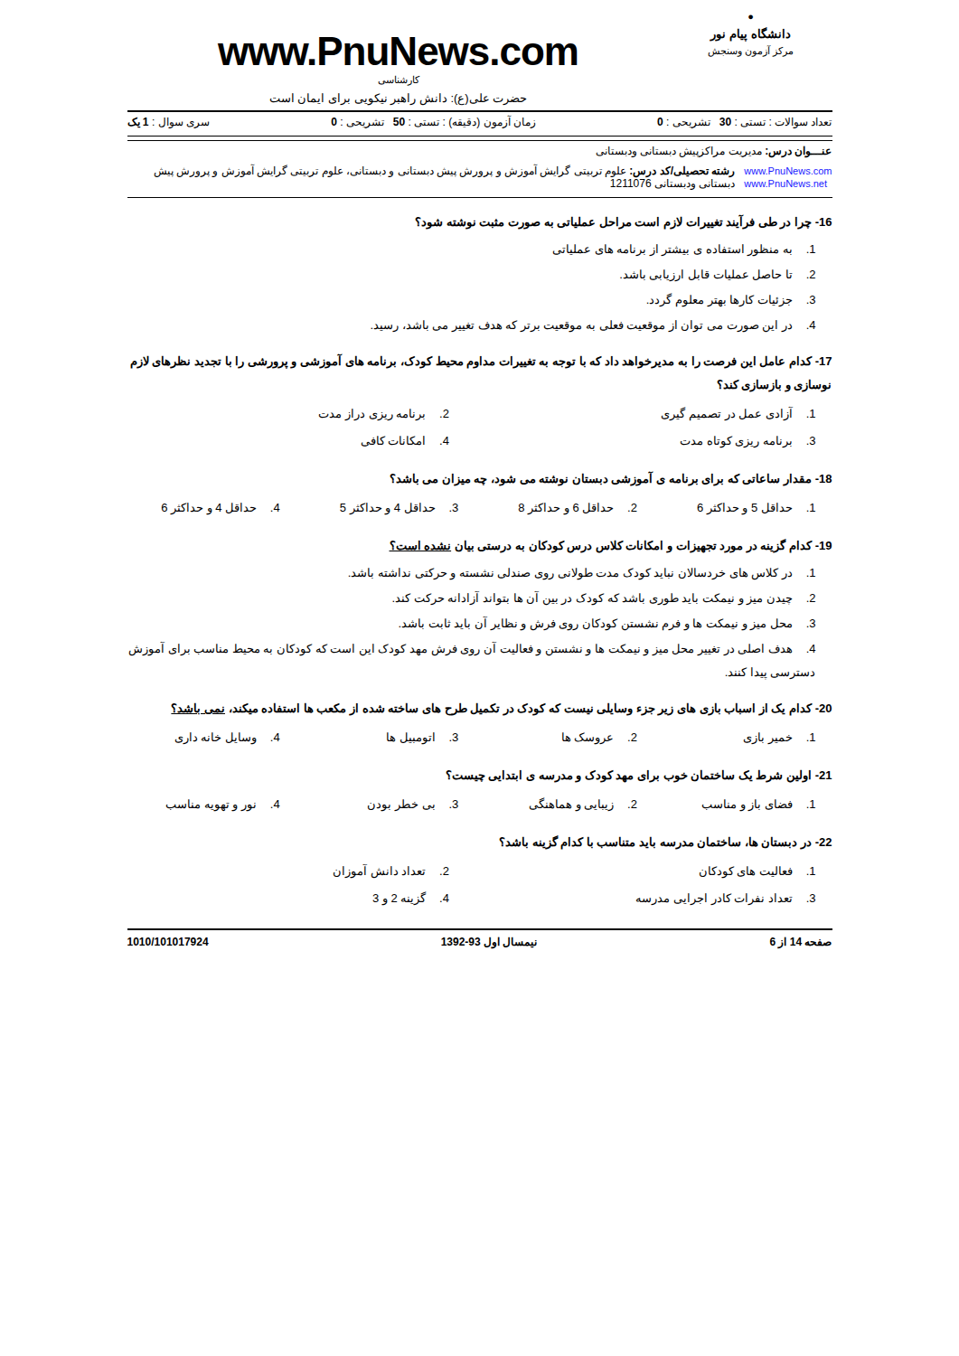●
دانشگاه پیام نور
مرکز آزمون وسنجش
www.PnuNews.com
کارشناسی
حضرت علی(ع): دانش راهبر نیکویی برای ایمان است
تعداد سوالات : تستی : 30 تشریحی : 0
زمان آزمون (دقیقه) : تستی : 50 تشریحی : 0
سری سوال : 1 یک
عنـــوان درس: مدیریت مراکزپیش دبستانی ودبستانی
www.PnuNews.com
www.PnuNews.net
رشته تحصیلی/کد درس: علوم تربیتی گرایش آموزش و پرورش پیش دبستانی و دبستانی، علوم تربیتی گرایش آموزش و پرورش پیش دبستانی ودبستانی 1211076
16- چرا در طی فرآیند تغییرات لازم است مراحل عملیاتی به صورت مثبت نوشته شود؟
1. به منظور استفاده ی بیشتر از برنامه های عملیاتی
2. تا حاصل عملیات قابل ارزیابی باشد.
3. جزئیات کارها بهتر معلوم گردد.
4. در این صورت می توان از موقعیت فعلی به موقعیت برتر که هدف تغییر می باشد، رسید.
17- کدام عامل این فرصت را به مدیرخواهد داد که با توجه به تغییرات مداوم محیط کودک، برنامه های آموزشی و پرورشی را با تجدید نظرهای لازم نوسازی و بازسازی کند؟
1. آزادی عمل در تصمیم گیری
2. برنامه ریزی دراز مدت
3. برنامه ریزی کوتاه مدت
4. امکانات کافی
18- مقدار ساعاتی که برای برنامه ی آموزشی دبستان نوشته می شود، چه میزان می باشد؟
1. حداقل 5 و حداکثر 6
2. حداقل 6 و حداکثر 8
3. حداقل 4 و حداکثر 5
4. حداقل 4 و حداکثر 6
19- کدام گزینه در مورد تجهیزات و امکانات کلاس درس کودکان به درستی بیان نشده است؟
1. در کلاس های خردسالان نباید کودک مدت طولانی روی صندلی نشسته و حرکتی نداشته باشد.
2. چیدن میز و نیمکت باید طوری باشد که کودک در بین آن ها بتواند آزادانه حرکت کند.
3. محل میز و نیمکت ها و فرم نشستن کودکان روی فرش و نظایر آن باید ثابت باشد.
4. هدف اصلی در تغییر محل میز و نیمکت ها و نشستن و فعالیت آن روی فرش مهد کودک این است که کودکان به محیط مناسب برای آموزش دسترسی پیدا کنند.
20- کدام یک از اسباب بازی های زیر جزء وسایلی نیست که کودک در تکمیل طرح های ساخته شده از مکعب ها استفاده میکند، نمی باشد؟
1. خمیر بازی
2. عروسک ها
3. اتومبیل ها
4. وسایل خانه داری
21- اولین شرط یک ساختمان خوب برای مهد کودک و مدرسه ی ابتدایی چیست؟
1. فضای باز و مناسب
2. زیبایی و هماهنگی
3. بی خطر بودن
4. نور و تهویه مناسب
22- در دبستان ها، ساختمان مدرسه باید متناسب با کدام گزینه باشد؟
1. فعالیت های کودکان
2. تعداد دانش آموزان
3. تعداد نفرات کادر اجرایی مدرسه
4. گزینه 2 و 3
صفحه 14 از 6
نیمسال اول 93-1392
1010/101017924